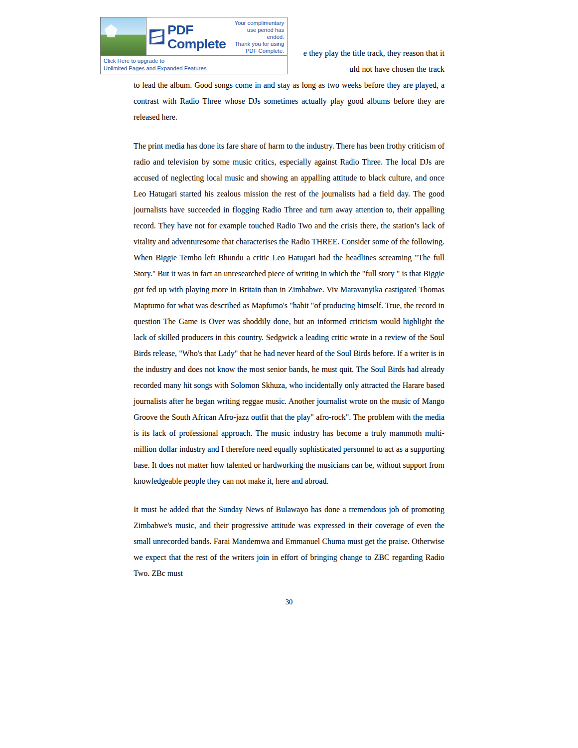PDFComplete
Your complimentary
use period has ended.
Thank you for using
PDF Complete.
Click Here to upgrade to
Unlimited Pages and Expanded Features
e they play the title track, they reason that it must be good uld not have chosen the track to lead the album. Good songs come in and stay as long as two weeks before they are played, a contrast with Radio Three whose DJs sometimes actually play good albums before they are released here.
The print media has done its fare share of harm to the industry. There has been frothy criticism of radio and television by some music critics, especially against Radio Three. The local DJs are accused of neglecting local music and showing an appalling attitude to black culture, and once Leo Hatugari started his zealous mission the rest of the journalists had a field day. The good journalists have succeeded in flogging Radio Three and turn away attention to, their appalling record. They have not for example touched Radio Two and the crisis there, the station’s lack of vitality and adventuresome that characterises the Radio THREE. Consider some of the following. When Biggie Tembo left Bhundu a critic Leo Hatugari had the headlines screaming "The full Story." But it was in fact an unresearched piece of writing in which the "full story " is that Biggie got fed up with playing more in Britain than in Zimbabwe. Viv Maravanyika castigated Thomas Maptumo for what was described as Mapfumo's "habit "of producing himself. True, the record in question The Game is Over was shoddily done, but an informed criticism would highlight the lack of skilled producers in this country. Sedgwick a leading critic wrote in a review of the Soul Birds release, "Who's that Lady" that he had never heard of the Soul Birds before. If a writer is in the industry and does not know the most senior bands, he must quit. The Soul Birds had already recorded many hit songs with Solomon Skhuza, who incidentally only attracted the Harare based journalists after he began writing reggae music. Another journalist wrote on the music of Mango Groove the South African Afro-jazz outfit that the play" afro-rock". The problem with the media is its lack of professional approach. The music industry has become a truly mammoth multi-million dollar industry and I therefore need equally sophisticated personnel to act as a supporting base. It does not matter how talented or hardworking the musicians can be, without support from knowledgeable people they can not make it, here and abroad.
It must be added that the Sunday News of Bulawayo has done a tremendous job of promoting Zimbabwe's music, and their progressive attitude was expressed in their coverage of even the small unrecorded bands. Farai Mandemwa and Emmanuel Chuma must get the praise. Otherwise we expect that the rest of the writers join in effort of bringing change to ZBC regarding Radio Two. ZBc must
30